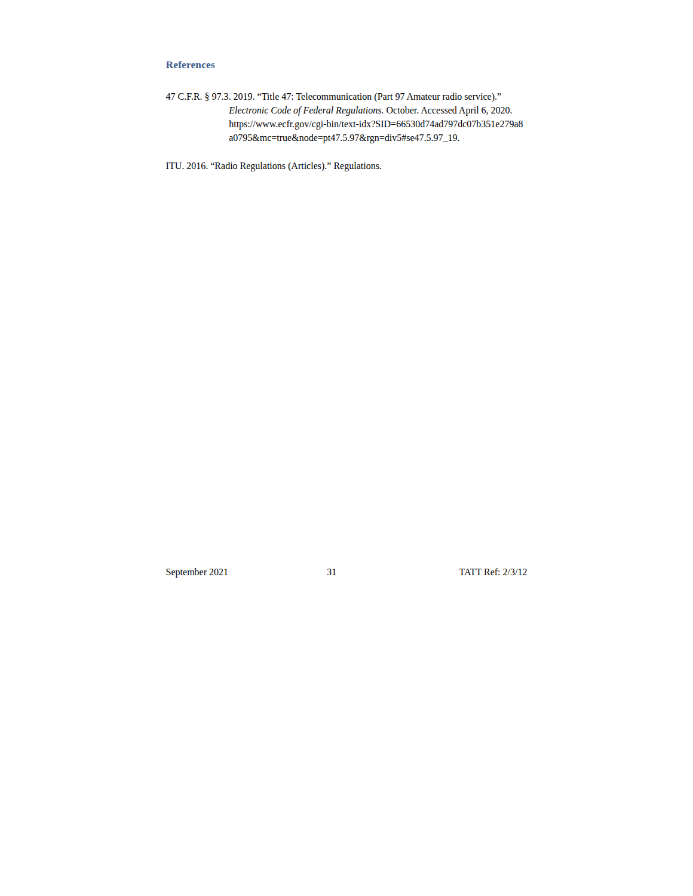References
47 C.F.R. § 97.3. 2019. “Title 47: Telecommunication (Part 97 Amateur radio service).” Electronic Code of Federal Regulations. October. Accessed April 6, 2020. https://www.ecfr.gov/cgi-bin/text-idx?SID=66530d74ad797dc07b351e279a8a0795&mc=true&node=pt47.5.97&rgn=div5#se47.5.97_19.
ITU. 2016. “Radio Regulations (Articles).” Regulations.
September 2021
31
TATT Ref: 2/3/12